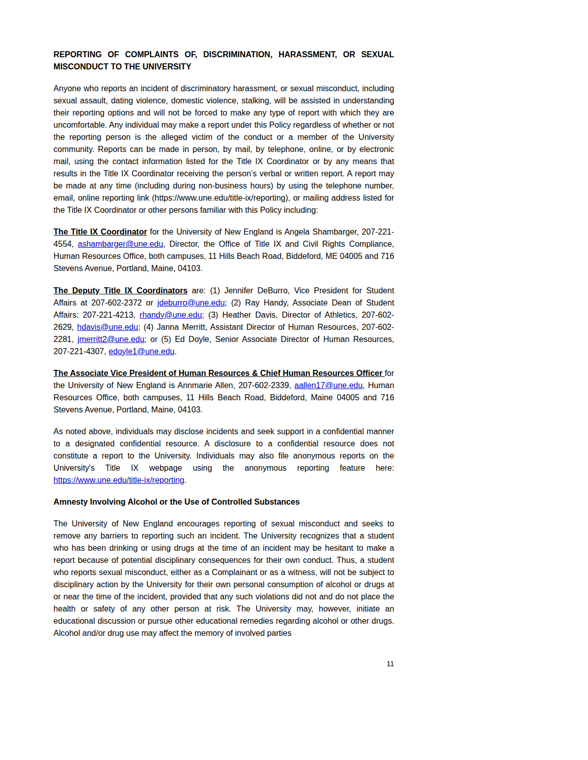REPORTING OF COMPLAINTS OF, DISCRIMINATION, HARASSMENT, OR SEXUAL MISCONDUCT TO THE UNIVERSITY
Anyone who reports an incident of discriminatory harassment, or sexual misconduct, including sexual assault, dating violence, domestic violence, stalking, will be assisted in understanding their reporting options and will not be forced to make any type of report with which they are uncomfortable. Any individual may make a report under this Policy regardless of whether or not the reporting person is the alleged victim of the conduct or a member of the University community. Reports can be made in person, by mail, by telephone, online, or by electronic mail, using the contact information listed for the Title IX Coordinator or by any means that results in the Title IX Coordinator receiving the person's verbal or written report. A report may be made at any time (including during non-business hours) by using the telephone number, email, online reporting link (https://www.une.edu/title-ix/reporting), or mailing address listed for the Title IX Coordinator or other persons familiar with this Policy including:
The Title IX Coordinator for the University of New England is Angela Shambarger, 207-221-4554, ashambarger@une.edu, Director, the Office of Title IX and Civil Rights Compliance, Human Resources Office, both campuses, 11 Hills Beach Road, Biddeford, ME 04005 and 716 Stevens Avenue, Portland, Maine, 04103.
The Deputy Title IX Coordinators are: (1) Jennifer DeBurro, Vice President for Student Affairs at 207-602-2372 or jdeburro@une.edu; (2) Ray Handy, Associate Dean of Student Affairs: 207-221-4213, rhandy@une.edu; (3) Heather Davis, Director of Athletics, 207-602-2629, hdavis@une.edu; (4) Janna Merritt, Assistant Director of Human Resources, 207-602-2281, jmerritt2@une.edu; or (5) Ed Doyle, Senior Associate Director of Human Resources, 207-221-4307, edoyle1@une.edu.
The Associate Vice President of Human Resources & Chief Human Resources Officer for the University of New England is Annmarie Allen, 207-602-2339, aallen17@une.edu, Human Resources Office, both campuses, 11 Hills Beach Road, Biddeford, Maine 04005 and 716 Stevens Avenue, Portland, Maine, 04103.
As noted above, individuals may disclose incidents and seek support in a confidential manner to a designated confidential resource. A disclosure to a confidential resource does not constitute a report to the University. Individuals may also file anonymous reports on the University's Title IX webpage using the anonymous reporting feature here: https://www.une.edu/title-ix/reporting.
Amnesty Involving Alcohol or the Use of Controlled Substances
The University of New England encourages reporting of sexual misconduct and seeks to remove any barriers to reporting such an incident. The University recognizes that a student who has been drinking or using drugs at the time of an incident may be hesitant to make a report because of potential disciplinary consequences for their own conduct. Thus, a student who reports sexual misconduct, either as a Complainant or as a witness, will not be subject to disciplinary action by the University for their own personal consumption of alcohol or drugs at or near the time of the incident, provided that any such violations did not and do not place the health or safety of any other person at risk. The University may, however, initiate an educational discussion or pursue other educational remedies regarding alcohol or other drugs. Alcohol and/or drug use may affect the memory of involved parties
11